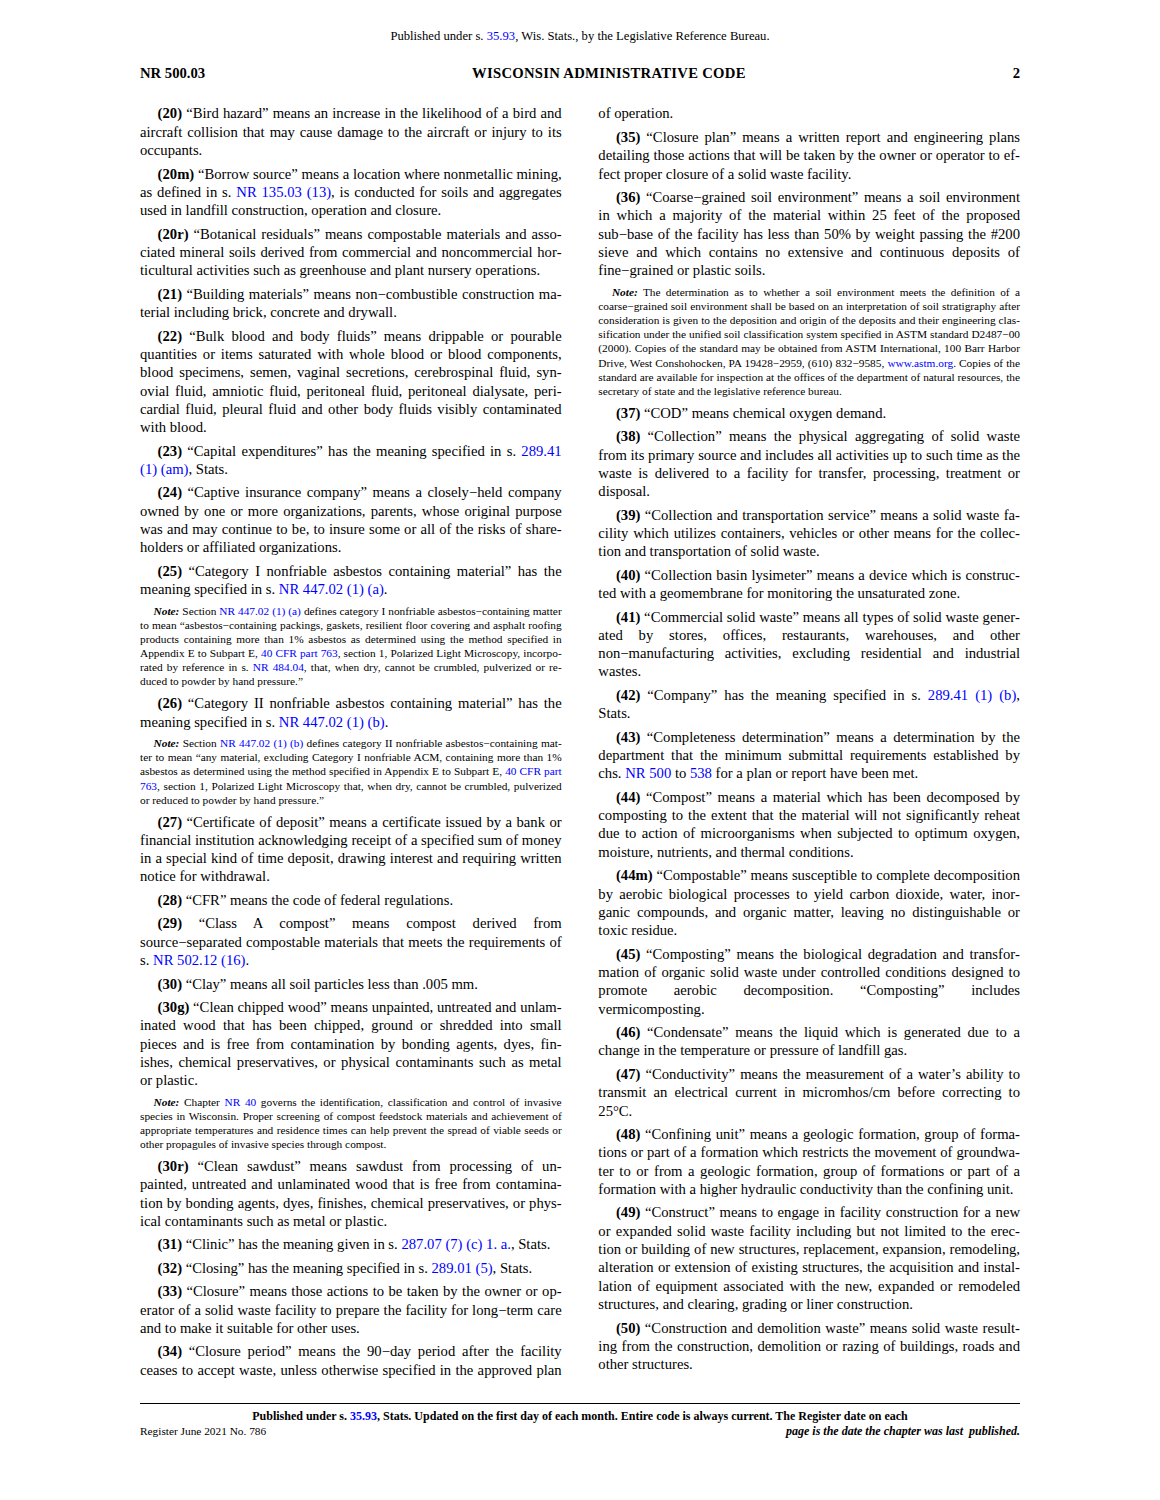Published under s. 35.93, Wis. Stats., by the Legislative Reference Bureau.
NR 500.03 WISCONSIN ADMINISTRATIVE CODE 2
(20) “Bird hazard” means an increase in the likelihood of a bird and aircraft collision that may cause damage to the aircraft or injury to its occupants.
(20m) “Borrow source” means a location where nonmetallic mining, as defined in s. NR 135.03 (13), is conducted for soils and aggregates used in landfill construction, operation and closure.
(20r) “Botanical residuals” means compostable materials and associated mineral soils derived from commercial and noncommercial horticultural activities such as greenhouse and plant nursery operations.
(21) “Building materials” means non−combustible construction material including brick, concrete and drywall.
(22) “Bulk blood and body fluids” means drippable or pourable quantities or items saturated with whole blood or blood components, blood specimens, semen, vaginal secretions, cerebrospinal fluid, synovial fluid, amniotic fluid, peritoneal fluid, peritoneal dialysate, pericardial fluid, pleural fluid and other body fluids visibly contaminated with blood.
(23) “Capital expenditures” has the meaning specified in s. 289.41 (1) (am), Stats.
(24) “Captive insurance company” means a closely−held company owned by one or more organizations, parents, whose original purpose was and may continue to be, to insure some or all of the risks of shareholders or affiliated organizations.
(25) “Category I nonfriable asbestos containing material” has the meaning specified in s. NR 447.02 (1) (a).
Note: Section NR 447.02 (1) (a) defines category I nonfriable asbestos−containing matter to mean “asbestos−containing packings, gaskets, resilient floor covering and asphalt roofing products containing more than 1% asbestos as determined using the method specified in Appendix E to Subpart E, 40 CFR part 763, section 1, Polarized Light Microscopy, incorporated by reference in s. NR 484.04, that, when dry, cannot be crumbled, pulverized or reduced to powder by hand pressure.”
(26) “Category II nonfriable asbestos containing material” has the meaning specified in s. NR 447.02 (1) (b).
Note: Section NR 447.02 (1) (b) defines category II nonfriable asbestos−containing matter to mean “any material, excluding Category I nonfriable ACM, containing more than 1% asbestos as determined using the method specified in Appendix E to Subpart E, 40 CFR part 763, section 1, Polarized Light Microscopy that, when dry, cannot be crumbled, pulverized or reduced to powder by hand pressure.”
(27) “Certificate of deposit” means a certificate issued by a bank or financial institution acknowledging receipt of a specified sum of money in a special kind of time deposit, drawing interest and requiring written notice for withdrawal.
(28) “CFR” means the code of federal regulations.
(29) “Class A compost” means compost derived from source−separated compostable materials that meets the requirements of s. NR 502.12 (16).
(30) “Clay” means all soil particles less than .005 mm.
(30g) “Clean chipped wood” means unpainted, untreated and unlaminated wood that has been chipped, ground or shredded into small pieces and is free from contamination by bonding agents, dyes, finishes, chemical preservatives, or physical contaminants such as metal or plastic.
Note: Chapter NR 40 governs the identification, classification and control of invasive species in Wisconsin. Proper screening of compost feedstock materials and achievement of appropriate temperatures and residence times can help prevent the spread of viable seeds or other propagules of invasive species through compost.
(30r) “Clean sawdust” means sawdust from processing of unpainted, untreated and unlaminated wood that is free from contamination by bonding agents, dyes, finishes, chemical preservatives, or physical contaminants such as metal or plastic.
(31) “Clinic” has the meaning given in s. 287.07 (7) (c) 1. a., Stats.
(32) “Closing” has the meaning specified in s. 289.01 (5), Stats.
(33) “Closure” means those actions to be taken by the owner or operator of a solid waste facility to prepare the facility for long−term care and to make it suitable for other uses.
(34) “Closure period” means the 90−day period after the facility ceases to accept waste, unless otherwise specified in the approved plan of operation.
(35) “Closure plan” means a written report and engineering plans detailing those actions that will be taken by the owner or operator to effect proper closure of a solid waste facility.
(36) “Coarse−grained soil environment” means a soil environment in which a majority of the material within 25 feet of the proposed sub−base of the facility has less than 50% by weight passing the #200 sieve and which contains no extensive and continuous deposits of fine−grained or plastic soils.
Note: The determination as to whether a soil environment meets the definition of a coarse−grained soil environment shall be based on an interpretation of soil stratigraphy after consideration is given to the deposition and origin of the deposits and their engineering classification under the unified soil classification system specified in ASTM standard D2487−00 (2000). Copies of the standard may be obtained from ASTM International, 100 Barr Harbor Drive, West Conshohocken, PA 19428−2959, (610) 832−9585, www.astm.org. Copies of the standard are available for inspection at the offices of the department of natural resources, the secretary of state and the legislative reference bureau.
(37) “COD” means chemical oxygen demand.
(38) “Collection” means the physical aggregating of solid waste from its primary source and includes all activities up to such time as the waste is delivered to a facility for transfer, processing, treatment or disposal.
(39) “Collection and transportation service” means a solid waste facility which utilizes containers, vehicles or other means for the collection and transportation of solid waste.
(40) “Collection basin lysimeter” means a device which is constructed with a geomembrane for monitoring the unsaturated zone.
(41) “Commercial solid waste” means all types of solid waste generated by stores, offices, restaurants, warehouses, and other non−manufacturing activities, excluding residential and industrial wastes.
(42) “Company” has the meaning specified in s. 289.41 (1) (b), Stats.
(43) “Completeness determination” means a determination by the department that the minimum submittal requirements established by chs. NR 500 to 538 for a plan or report have been met.
(44) “Compost” means a material which has been decomposed by composting to the extent that the material will not significantly reheat due to action of microorganisms when subjected to optimum oxygen, moisture, nutrients, and thermal conditions.
(44m) “Compostable” means susceptible to complete decomposition by aerobic biological processes to yield carbon dioxide, water, inorganic compounds, and organic matter, leaving no distinguishable or toxic residue.
(45) “Composting” means the biological degradation and transformation of organic solid waste under controlled conditions designed to promote aerobic decomposition. “Composting” includes vermicomposting.
(46) “Condensate” means the liquid which is generated due to a change in the temperature or pressure of landfill gas.
(47) “Conductivity” means the measurement of a water’s ability to transmit an electrical current in micromhos/cm before correcting to 25°C.
(48) “Confining unit” means a geologic formation, group of formations or part of a formation which restricts the movement of groundwater to or from a geologic formation, group of formations or part of a formation with a higher hydraulic conductivity than the confining unit.
(49) “Construct” means to engage in facility construction for a new or expanded solid waste facility including but not limited to the erection or building of new structures, replacement, expansion, remodeling, alteration or extension of existing structures, the acquisition and installation of equipment associated with the new, expanded or remodeled structures, and clearing, grading or liner construction.
(50) “Construction and demolition waste” means solid waste resulting from the construction, demolition or razing of buildings, roads and other structures.
Published under s. 35.93, Stats. Updated on the first day of each month. Entire code is always current. The Register date on each
Register June 2021 No. 786 page is the date the chapter was last published.